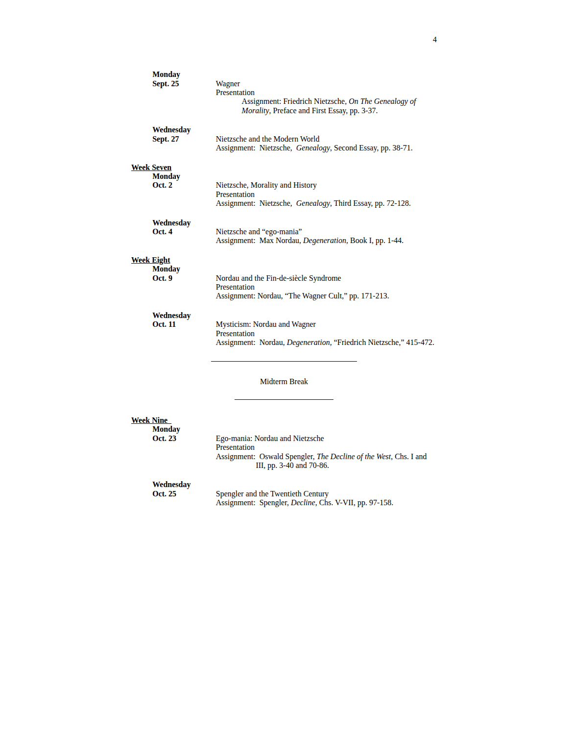4
| Monday Sept. 25 | Wagner Presentation Assignment: Friedrich Nietzsche, On The Genealogy of Morality , Preface and First Essay, pp. 3-37. |
| Wednesday Sept. 27 | Nietzsche and the Modern World Assignment: Nietzsche, Genealogy , Second Essay, pp. 38-71. |
Week Seven
| Monday Oct. 2 | Nietzsche, Morality and History Presentation Assignment: Nietzsche, Genealogy , Third Essay, pp. 72-128. |
| Wednesday Oct. 4 | Nietzsche and “ego-mania” Assignment: Max Nordau, Degeneration , Book I, pp. 1-44. |
Week Eight
| Monday Oct. 9 | Nordau and the Fin-de-siècle Syndrome Presentation Assignment: Nordau, “The Wagner Cult,” pp. 171-213. |
| Wednesday Oct. 11 | Mysticism: Nordau and Wagner Presentation Assignment: Nordau, Degeneration , “Friedrich Nietzsche,” 415-472. |
Midterm Break
Week Nine
| Monday Oct. 23 | Ego-mania: Nordau and Nietzsche Presentation Assignment: Oswald Spengler, The Decline of the West , Chs. I and III, pp. 3-40 and 70-86. |
| Wednesday Oct. 25 | Spengler and the Twentieth Century Assignment: Spengler, Decline , Chs. V-VII, pp. 97-158. |